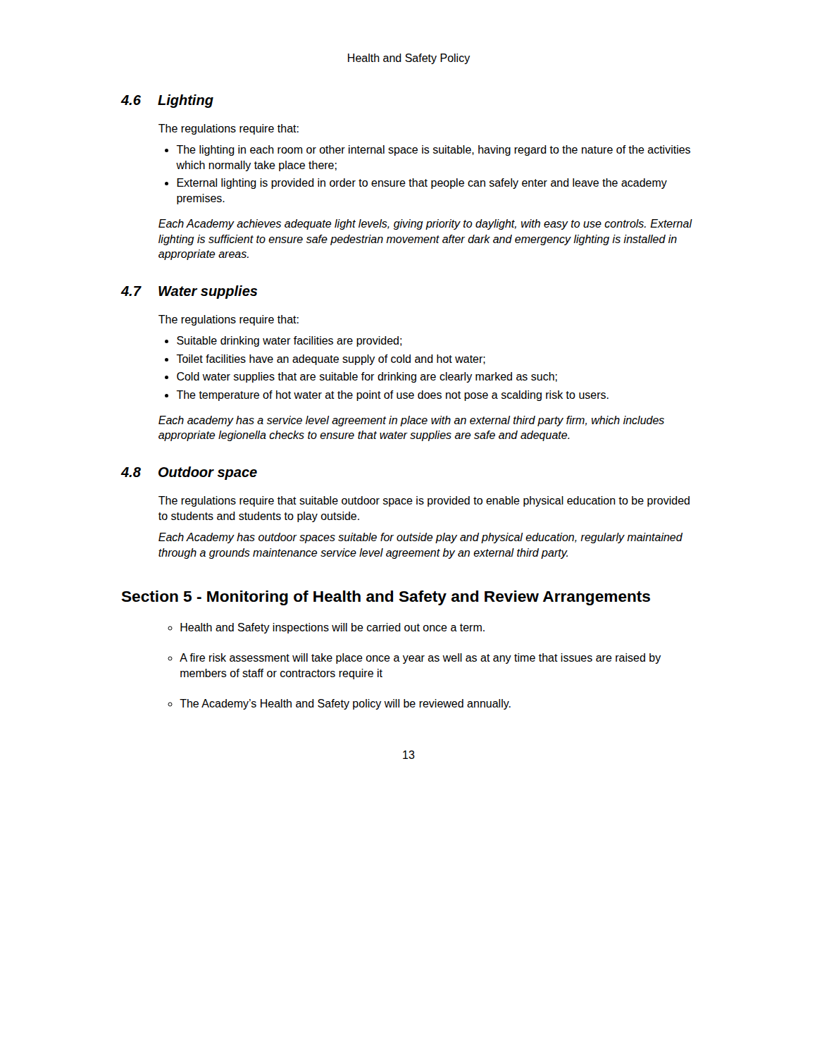Health and Safety Policy
4.6 Lighting
The regulations require that:
The lighting in each room or other internal space is suitable, having regard to the nature of the activities which normally take place there;
External lighting is provided in order to ensure that people can safely enter and leave the academy premises.
Each Academy achieves adequate light levels, giving priority to daylight, with easy to use controls. External lighting is sufficient to ensure safe pedestrian movement after dark and emergency lighting is installed in appropriate areas.
4.7 Water supplies
The regulations require that:
Suitable drinking water facilities are provided;
Toilet facilities have an adequate supply of cold and hot water;
Cold water supplies that are suitable for drinking are clearly marked as such;
The temperature of hot water at the point of use does not pose a scalding risk to users.
Each academy has a service level agreement in place with an external third party firm, which includes appropriate legionella checks to ensure that water supplies are safe and adequate.
4.8 Outdoor space
The regulations require that suitable outdoor space is provided to enable physical education to be provided to students and students to play outside.
Each Academy has outdoor spaces suitable for outside play and physical education, regularly maintained through a grounds maintenance service level agreement by an external third party.
Section 5 - Monitoring of Health and Safety and Review Arrangements
Health and Safety inspections will be carried out once a term.
A fire risk assessment will take place once a year as well as at any time that issues are raised by members of staff or contractors require it
The Academy’s Health and Safety policy will be reviewed annually.
13